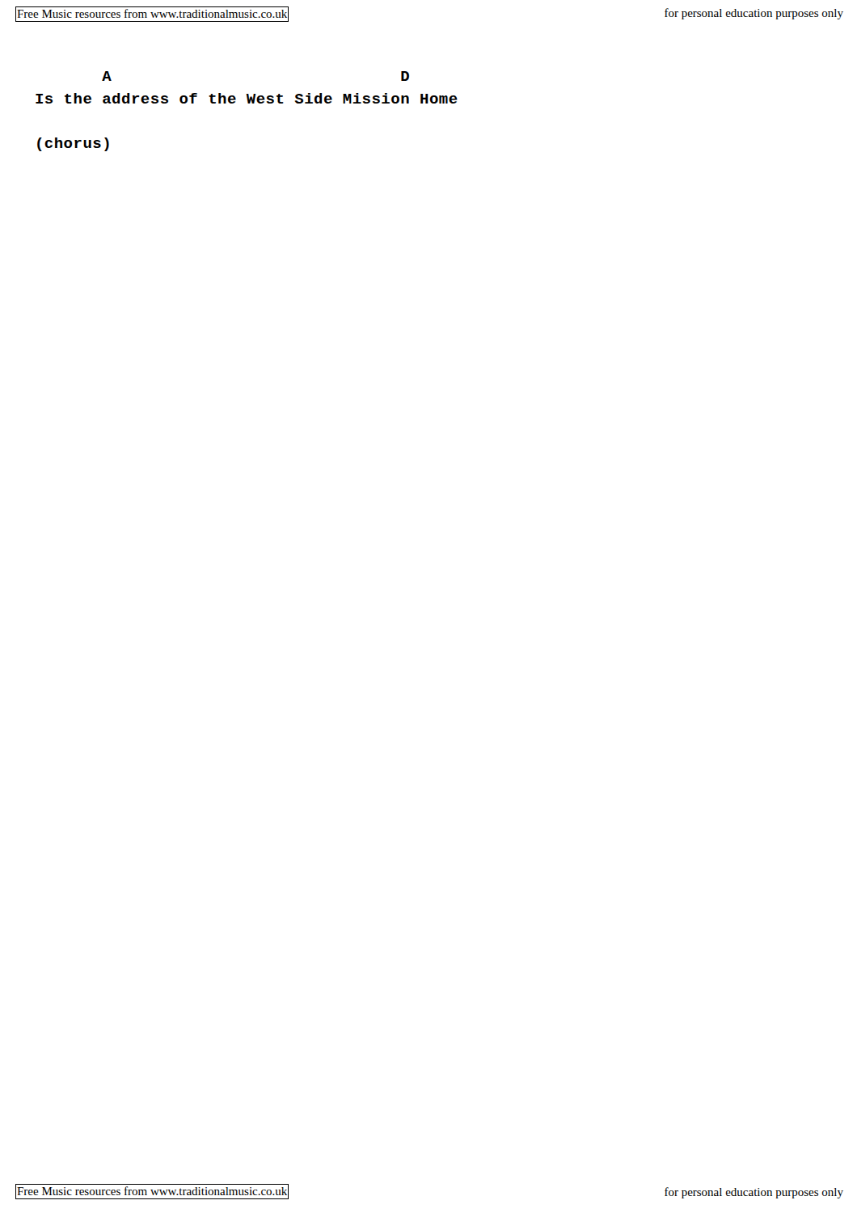Free Music resources from www.traditionalmusic.co.uk
for personal education purposes only
        A                              D
 Is the address of the West Side Mission Home

 (chorus)
Free Music resources from www.traditionalmusic.co.uk
for personal education purposes only